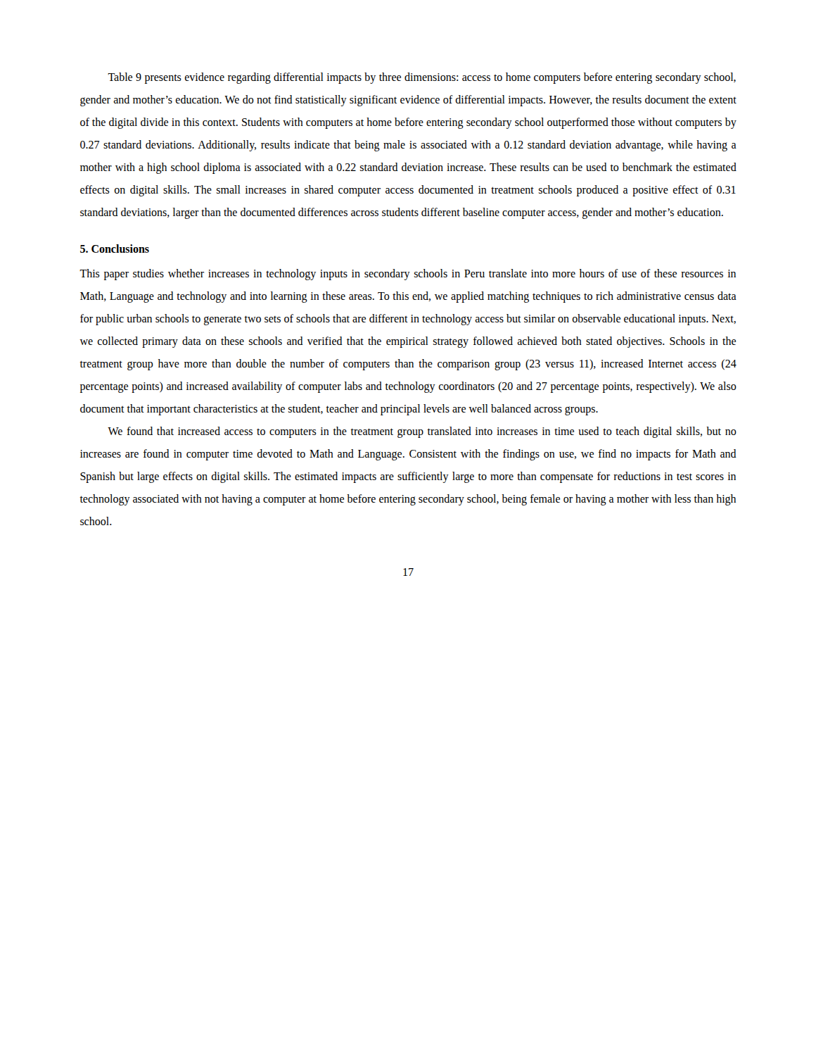Table 9 presents evidence regarding differential impacts by three dimensions: access to home computers before entering secondary school, gender and mother’s education. We do not find statistically significant evidence of differential impacts. However, the results document the extent of the digital divide in this context. Students with computers at home before entering secondary school outperformed those without computers by 0.27 standard deviations. Additionally, results indicate that being male is associated with a 0.12 standard deviation advantage, while having a mother with a high school diploma is associated with a 0.22 standard deviation increase. These results can be used to benchmark the estimated effects on digital skills. The small increases in shared computer access documented in treatment schools produced a positive effect of 0.31 standard deviations, larger than the documented differences across students different baseline computer access, gender and mother’s education.
5. Conclusions
This paper studies whether increases in technology inputs in secondary schools in Peru translate into more hours of use of these resources in Math, Language and technology and into learning in these areas. To this end, we applied matching techniques to rich administrative census data for public urban schools to generate two sets of schools that are different in technology access but similar on observable educational inputs. Next, we collected primary data on these schools and verified that the empirical strategy followed achieved both stated objectives. Schools in the treatment group have more than double the number of computers than the comparison group (23 versus 11), increased Internet access (24 percentage points) and increased availability of computer labs and technology coordinators (20 and 27 percentage points, respectively). We also document that important characteristics at the student, teacher and principal levels are well balanced across groups.
We found that increased access to computers in the treatment group translated into increases in time used to teach digital skills, but no increases are found in computer time devoted to Math and Language. Consistent with the findings on use, we find no impacts for Math and Spanish but large effects on digital skills. The estimated impacts are sufficiently large to more than compensate for reductions in test scores in technology associated with not having a computer at home before entering secondary school, being female or having a mother with less than high school.
17